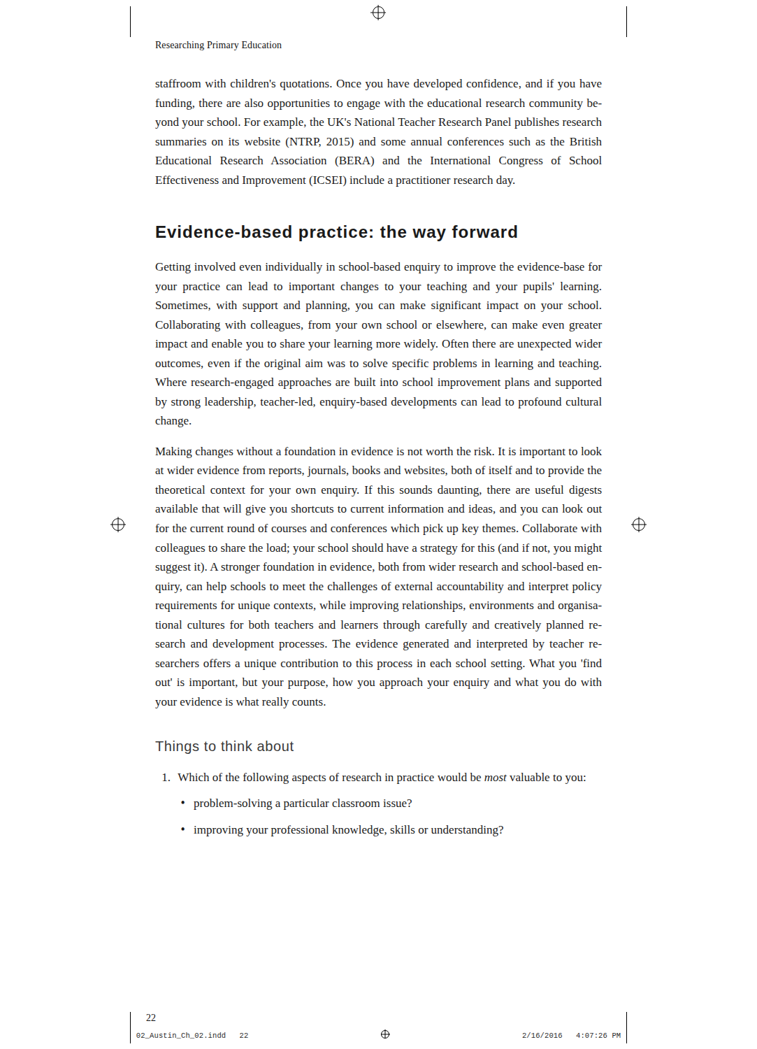Researching Primary Education
staffroom with children's quotations. Once you have developed confidence, and if you have funding, there are also opportunities to engage with the educational research community beyond your school. For example, the UK's National Teacher Research Panel publishes research summaries on its website (NTRP, 2015) and some annual conferences such as the British Educational Research Association (BERA) and the International Congress of School Effectiveness and Improvement (ICSEI) include a practitioner research day.
Evidence-based practice: the way forward
Getting involved even individually in school-based enquiry to improve the evidence-base for your practice can lead to important changes to your teaching and your pupils' learning. Sometimes, with support and planning, you can make significant impact on your school. Collaborating with colleagues, from your own school or elsewhere, can make even greater impact and enable you to share your learning more widely. Often there are unexpected wider outcomes, even if the original aim was to solve specific problems in learning and teaching. Where research-engaged approaches are built into school improvement plans and supported by strong leadership, teacher-led, enquiry-based developments can lead to profound cultural change.
Making changes without a foundation in evidence is not worth the risk. It is important to look at wider evidence from reports, journals, books and websites, both of itself and to provide the theoretical context for your own enquiry. If this sounds daunting, there are useful digests available that will give you shortcuts to current information and ideas, and you can look out for the current round of courses and conferences which pick up key themes. Collaborate with colleagues to share the load; your school should have a strategy for this (and if not, you might suggest it). A stronger foundation in evidence, both from wider research and school-based enquiry, can help schools to meet the challenges of external accountability and interpret policy requirements for unique contexts, while improving relationships, environments and organisational cultures for both teachers and learners through carefully and creatively planned research and development processes. The evidence generated and interpreted by teacher researchers offers a unique contribution to this process in each school setting. What you 'find out' is important, but your purpose, how you approach your enquiry and what you do with your evidence is what really counts.
Things to think about
Which of the following aspects of research in practice would be most valuable to you:
problem-solving a particular classroom issue?
improving your professional knowledge, skills or understanding?
22
02_Austin_Ch_02.indd 22 2/16/2016 4:07:26 PM